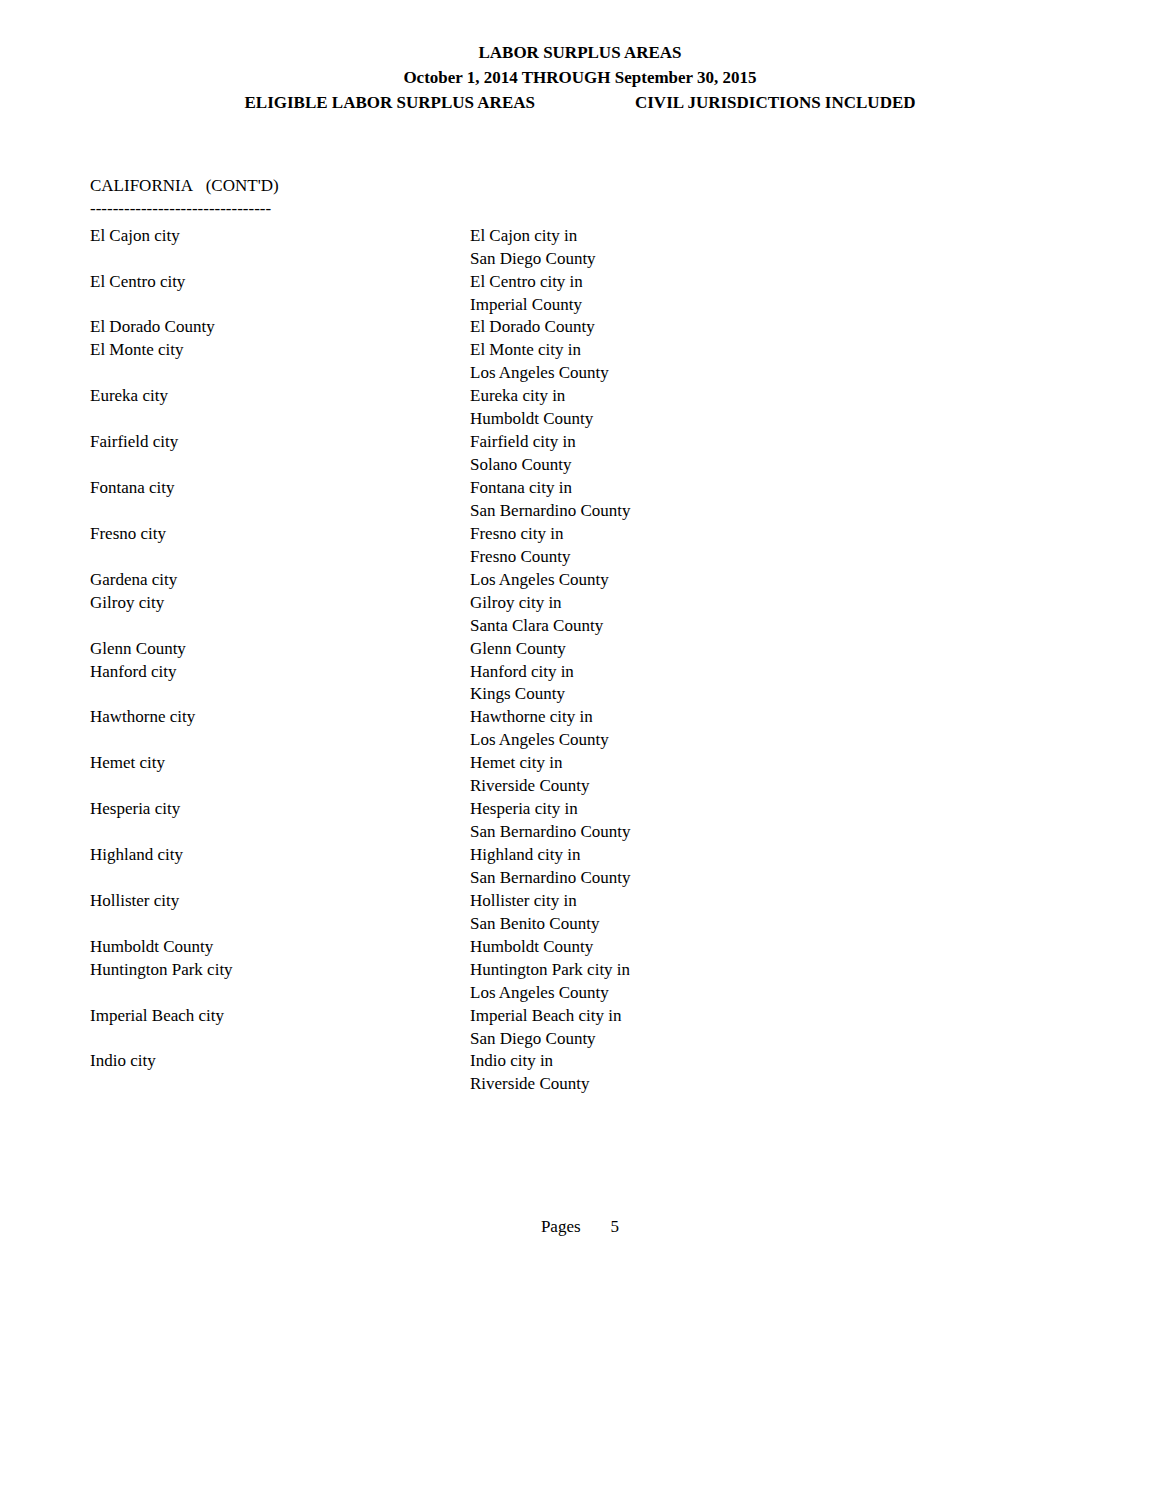LABOR SURPLUS AREAS
October 1, 2014 THROUGH September 30, 2015
ELIGIBLE LABOR SURPLUS AREAS CIVIL JURISDICTIONS INCLUDED
CALIFORNIA (CONT'D)
--------------------------------
| El Cajon city | El Cajon city in San Diego County |
| El Centro city | El Centro city in Imperial County |
| El Dorado County | El Dorado County |
| El Monte city | El Monte city in Los Angeles County |
| Eureka city | Eureka city in Humboldt County |
| Fairfield city | Fairfield city in Solano County |
| Fontana city | Fontana city in San Bernardino County |
| Fresno city | Fresno city in Fresno County |
| Gardena city | Los Angeles County |
| Gilroy city | Gilroy city in Santa Clara County |
| Glenn County | Glenn County |
| Hanford city | Hanford city in Kings County |
| Hawthorne city | Hawthorne city in Los Angeles County |
| Hemet city | Hemet city in Riverside County |
| Hesperia city | Hesperia city in San Bernardino County |
| Highland city | Highland city in San Bernardino County |
| Hollister city | Hollister city in San Benito County |
| Humboldt County | Humboldt County |
| Huntington Park city | Huntington Park city in Los Angeles County |
| Imperial Beach city | Imperial Beach city in San Diego County |
| Indio city | Indio city in Riverside County |
Pages 5